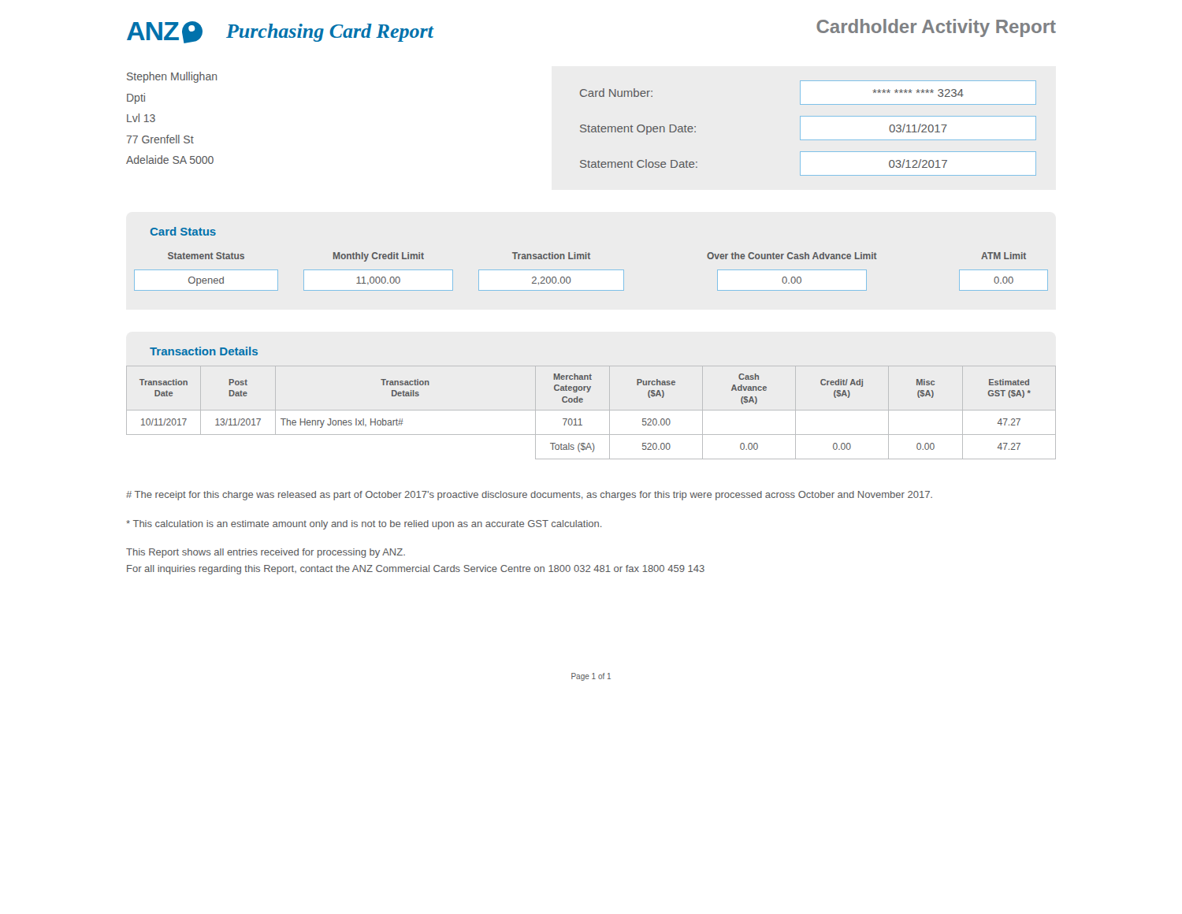ANZ
Purchasing Card Report
Cardholder Activity Report
Stephen Mullighan
Dpti
Lvl 13
77 Grenfell St
Adelaide SA 5000
Card Number: **** **** **** 3234
Statement Open Date: 03/11/2017
Statement Close Date: 03/12/2017
Card Status
| Statement Status | Monthly Credit Limit | Transaction Limit | Over the Counter Cash Advance Limit | ATM Limit |
| --- | --- | --- | --- | --- |
| Opened | 11,000.00 | 2,200.00 | 0.00 | 0.00 |
Transaction Details
| Transaction Date | Post Date | Transaction Details | Merchant Category Code | Purchase ($A) | Cash Advance ($A) | Credit/ Adj ($A) | Misc ($A) | Estimated GST ($A) * |
| --- | --- | --- | --- | --- | --- | --- | --- | --- |
| 10/11/2017 | 13/11/2017 | The Henry Jones Ixl, Hobart# | 7011 | 520.00 | | | | 47.27 |
| | | | Totals ($A) | 520.00 | 0.00 | 0.00 | 0.00 | 47.27 |
# The receipt for this charge was released as part of October 2017's proactive disclosure documents, as charges for this trip were processed across October and November 2017.
* This calculation is an estimate amount only and is not to be relied upon as an accurate GST calculation.
This Report shows all entries received for processing by ANZ.
For all inquiries regarding this Report, contact the ANZ Commercial Cards Service Centre on 1800 032 481 or fax 1800 459 143
Page 1 of 1